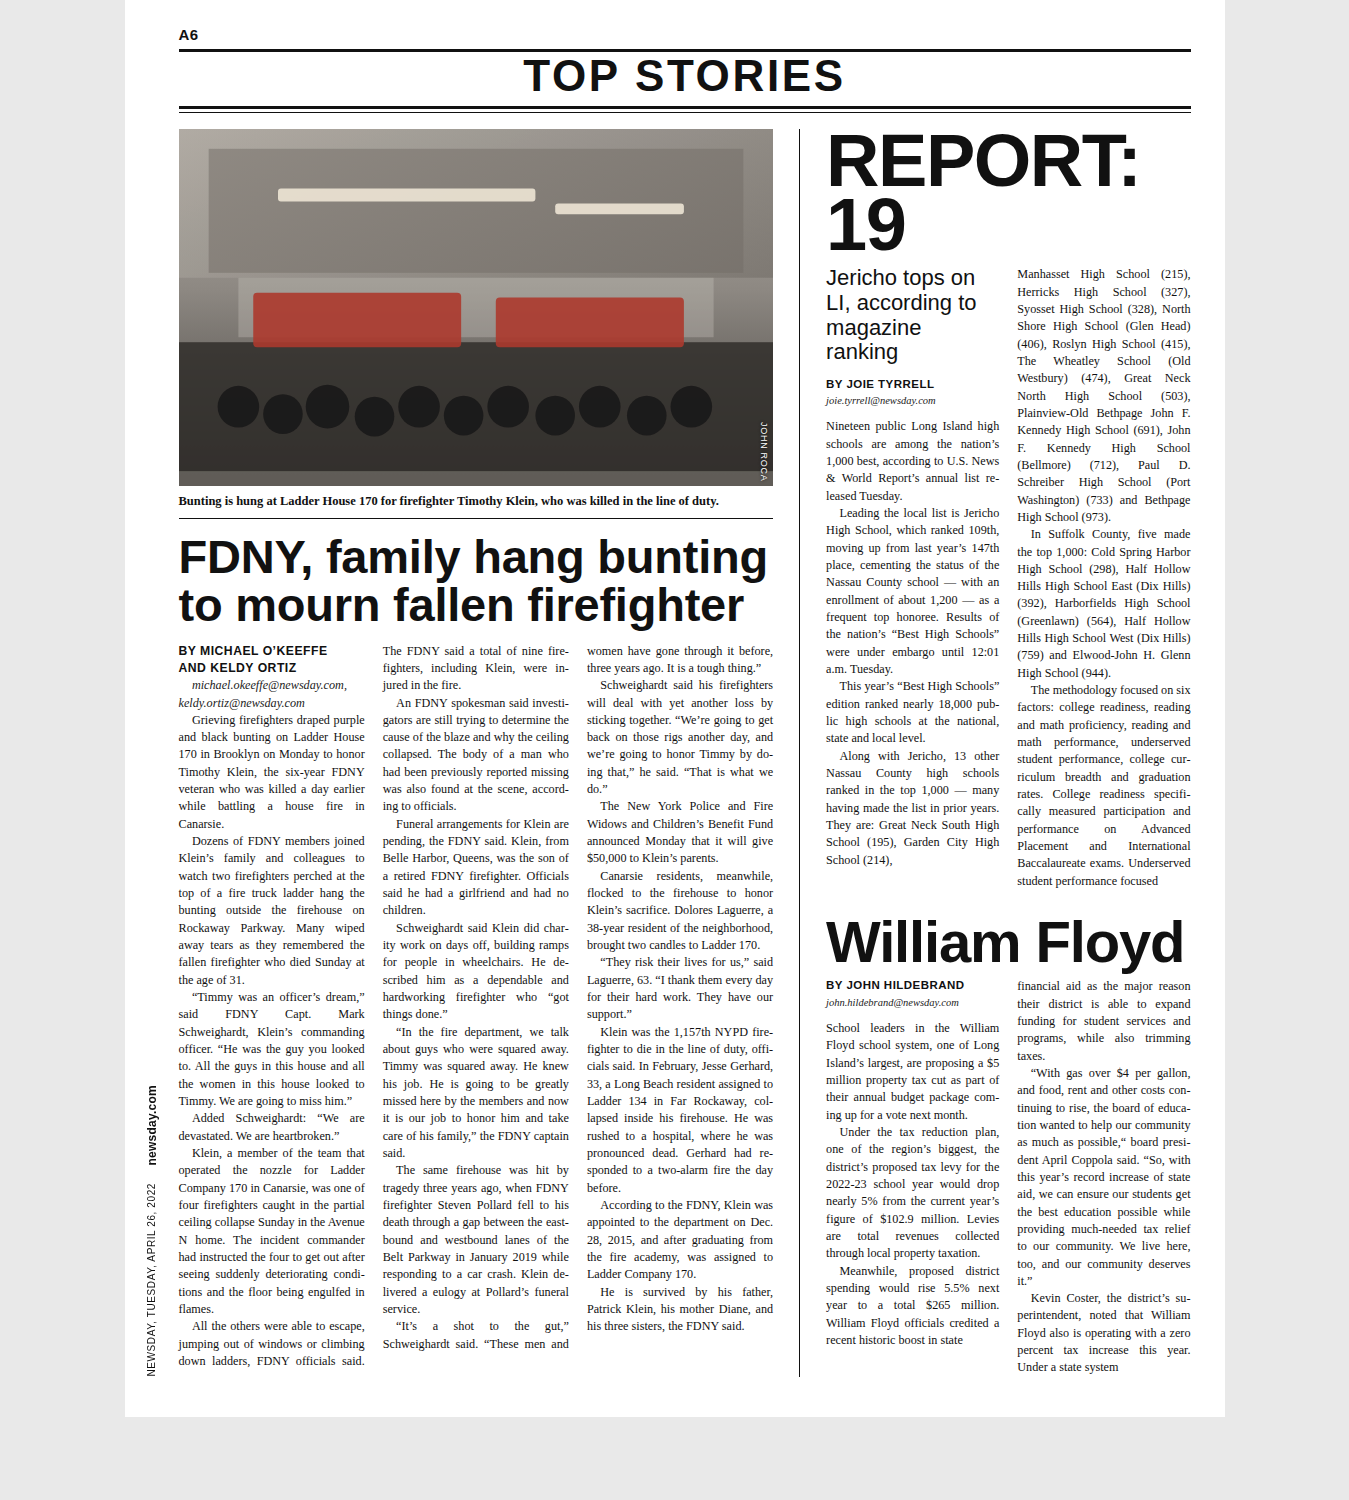A6
TOP STORIES
newsday.com NEWSDAY, TUESDAY, APRIL 26, 2022
JOHN ROCA
Bunting is hung at Ladder House 170 for firefighter Timothy Klein, who was killed in the line of duty.
FDNY, family hang bunting to mourn fallen firefighter
BY MICHAEL O’KEEFFE
AND KELDY ORTIZ
michael.okeeffe@newsday.com,
keldy.ortiz@newsday.com
Grieving firefighters draped purple and black bunting on Ladder House 170 in Brooklyn on Monday to honor Timothy Klein, the six-year FDNY veteran who was killed a day earlier while battling a house fire in Canarsie.
Dozens of FDNY members joined Klein’s family and colleagues to watch two firefighters perched at the top of a fire truck ladder hang the bunting outside the firehouse on Rockaway Parkway. Many wiped away tears as they remembered the fallen firefighter who died Sunday at the age of 31.
“Timmy was an officer’s dream,” said FDNY Capt. Mark Schweighardt, Klein’s commanding officer. “He was the guy you looked to. All the guys in this house and all the women in this house looked to Timmy. We are going to miss him.”
Added Schweighardt: “We are devastated. We are heartbroken.”
Klein, a member of the team that operated the nozzle for Ladder Company 170 in Canarsie, was one of four firefighters caught in the partial ceiling collapse Sunday in the Avenue N home. The incident commander had instructed the four to get out after seeing suddenly deteriorating conditions and the floor being engulfed in flames.
All the others were able to escape, jumping out of windows or climbing down ladders, FDNY officials said. The FDNY said a total of nine firefighters, including Klein, were injured in the fire.
An FDNY spokesman said investigators are still trying to determine the cause of the blaze and why the ceiling collapsed. The body of a man who had been previously reported missing was also found at the scene, according to officials.
Funeral arrangements for Klein are pending, the FDNY said. Klein, from Belle Harbor, Queens, was the son of a retired FDNY firefighter. Officials said he had a girlfriend and had no children.
Schweighardt said Klein did charity work on days off, building ramps for people in wheelchairs. He described him as a dependable and hardworking firefighter who “got things done.”
“In the fire department, we talk about guys who were squared away. Timmy was squared away. He knew his job. He is going to be greatly missed here by the members and now it is our job to honor him and take care of his family,” the FDNY captain said.
The same firehouse was hit by tragedy three years ago, when FDNY firefighter Steven Pollard fell to his death through a gap between the eastbound and westbound lanes of the Belt Parkway in January 2019 while responding to a car crash. Klein delivered a eulogy at Pollard’s funeral service.
“It’s a shot to the gut,” Schweighardt said. “These men and women have gone through it before, three years ago. It is a tough thing.”
Schweighardt said his firefighters will deal with yet another loss by sticking together. “We’re going to get back on those rigs another day, and we’re going to honor Timmy by doing that,” he said. “That is what we do.”
The New York Police and Fire Widows and Children’s Benefit Fund announced Monday that it will give $50,000 to Klein’s parents.
Canarsie residents, meanwhile, flocked to the firehouse to honor Klein’s sacrifice. Dolores Laguerre, a 38-year resident of the neighborhood, brought two candles to Ladder 170.
“They risk their lives for us,” said Laguerre, 63. “I thank them every day for their hard work. They have our support.”
Klein was the 1,157th NYPD firefighter to die in the line of duty, officials said. In February, Jesse Gerhard, 33, a Long Beach resident assigned to Ladder 134 in Far Rockaway, collapsed inside his firehouse. He was rushed to a hospital, where he was pronounced dead. Gerhard had responded to a two-alarm fire the day before.
According to the FDNY, Klein was appointed to the department on Dec. 28, 2015, and after graduating from the fire academy, was assigned to Ladder Company 170.
He is survived by his father, Patrick Klein, his mother Diane, and his three sisters, the FDNY said.
REPORT: 19
Jericho tops on LI, according to magazine ranking
BY JOIE TYRRELL
joie.tyrrell@newsday.com
Nineteen public Long Island high schools are among the nation’s 1,000 best, according to U.S. News & World Report’s annual list released Tuesday.
Leading the local list is Jericho High School, which ranked 109th, moving up from last year’s 147th place, cementing the status of the Nassau County school — with an enrollment of about 1,200 — as a frequent top honoree. Results of the nation’s “Best High Schools” were under embargo until 12:01 a.m. Tuesday.
This year’s “Best High Schools” edition ranked nearly 18,000 public high schools at the national, state and local level.
Along with Jericho, 13 other Nassau County high schools ranked in the top 1,000 — many having made the list in prior years. They are: Great Neck South High School (195), Garden City High School (214),
Manhasset High School (215), Herricks High School (327), Syosset High School (328), North Shore High School (Glen Head) (406), Roslyn High School (415), The Wheatley School (Old Westbury) (474), Great Neck North High School (503), Plainview-Old Bethpage John F. Kennedy High School (691), John F. Kennedy High School (Bellmore) (712), Paul D. Schreiber High School (Port Washington) (733) and Bethpage High School (973).
In Suffolk County, five made the top 1,000: Cold Spring Harbor High School (298), Half Hollow Hills High School East (Dix Hills) (392), Harborfields High School (Greenlawn) (564), Half Hollow Hills High School West (Dix Hills) (759) and Elwood-John H. Glenn High School (944).
The methodology focused on six factors: college readiness, reading and math proficiency, reading and math performance, underserved student performance, college curriculum breadth and graduation rates. College readiness specifically measured participation and performance on Advanced Placement and International Baccalaureate exams. Underserved student performance focused
William Floyd
BY JOHN HILDEBRAND
john.hildebrand@newsday.com
School leaders in the William Floyd school system, one of Long Island’s largest, are proposing a $5 million property tax cut as part of their annual budget package coming up for a vote next month.
Under the tax reduction plan, one of the region’s biggest, the district’s proposed tax levy for the 2022-23 school year would drop nearly 5% from the current year’s figure of $102.9 million. Levies are total revenues collected through local property taxation.
Meanwhile, proposed district spending would rise 5.5% next year to a total $265 million. William Floyd officials credited a recent historic boost in state
financial aid as the major reason their district is able to expand funding for student services and programs, while also trimming taxes.
“With gas over $4 per gallon, and food, rent and other costs continuing to rise, the board of education wanted to help our community as much as possible,“ board president April Coppola said. “So, with this year’s record increase of state aid, we can ensure our students get the best education possible while providing much-needed tax relief to our community. We live here, too, and our community deserves it.”
Kevin Coster, the district’s superintendent, noted that William Floyd also is operating with a zero percent tax increase this year. Under a state system